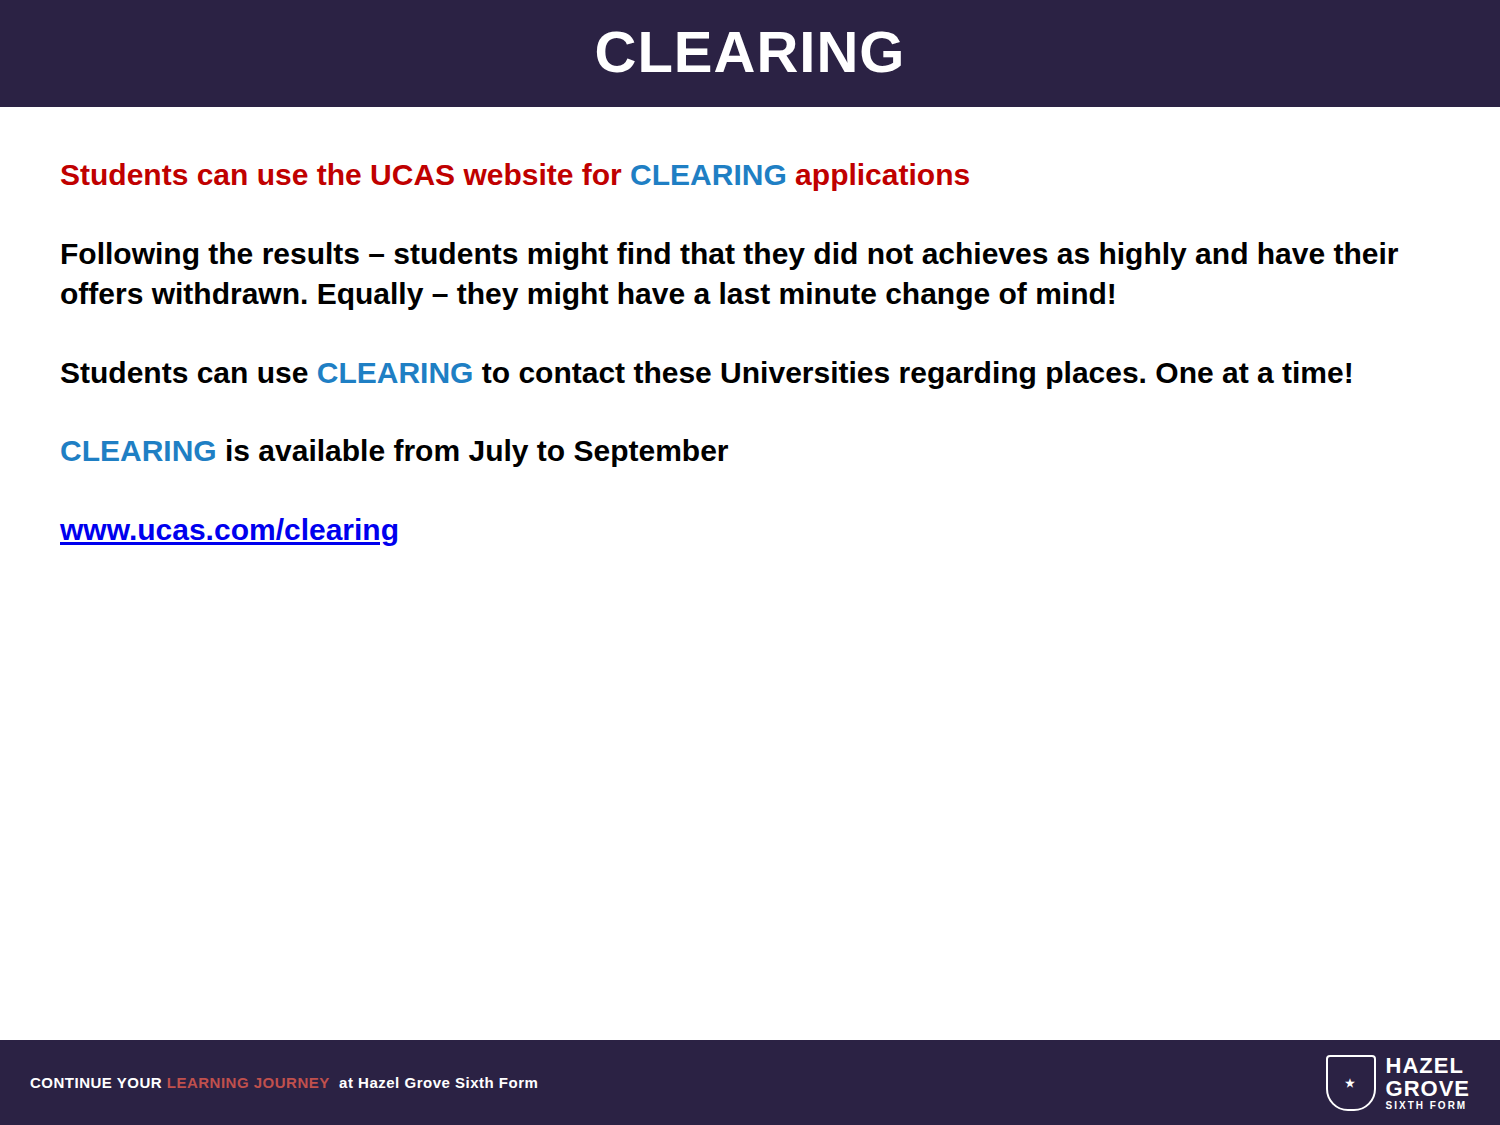CLEARING
Students can use the UCAS website for CLEARING applications
Following the results – students might find that they did not achieves as highly and have their offers withdrawn. Equally – they might have a last minute change of mind!
Students can use CLEARING to contact these Universities regarding places. One at a time!
CLEARING is available from July to September
www.ucas.com/clearing
CONTINUE YOUR LEARNING JOURNEY at Hazel Grove Sixth Form
★
HAZEL GROVE SIXTH FORM